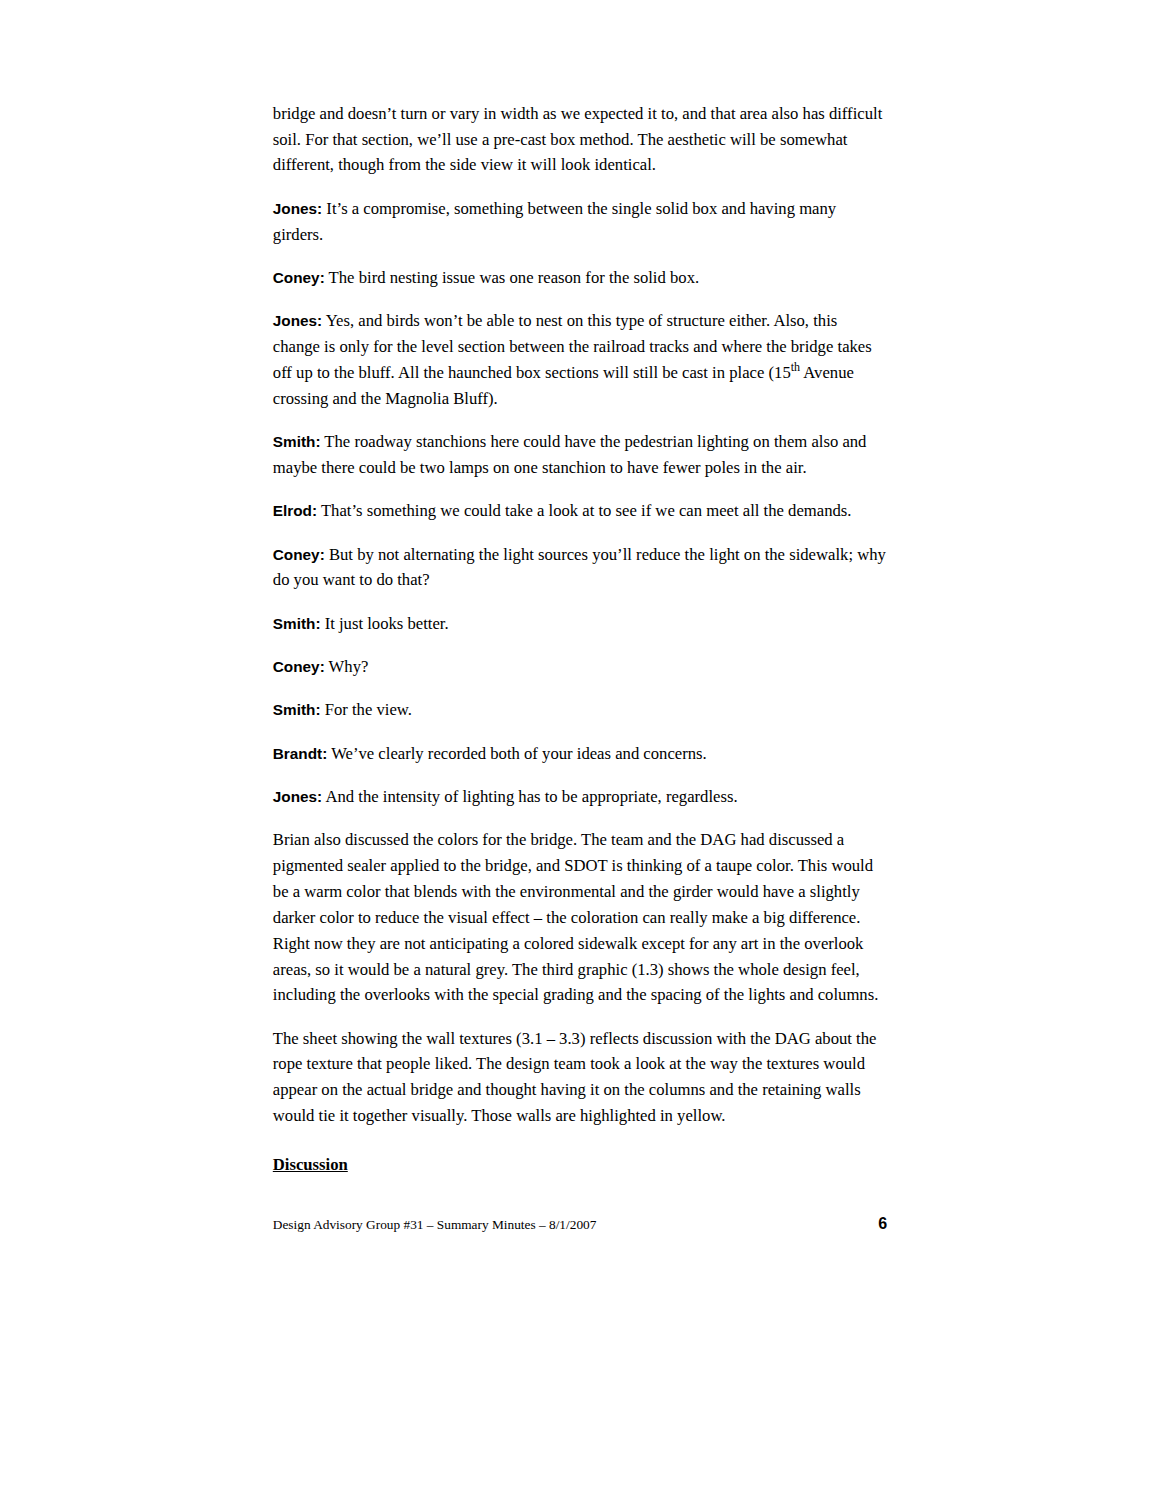bridge and doesn’t turn or vary in width as we expected it to, and that area also has difficult soil. For that section, we’ll use a pre-cast box method. The aesthetic will be somewhat different, though from the side view it will look identical.
Jones: It’s a compromise, something between the single solid box and having many girders.
Coney: The bird nesting issue was one reason for the solid box.
Jones: Yes, and birds won’t be able to nest on this type of structure either. Also, this change is only for the level section between the railroad tracks and where the bridge takes off up to the bluff. All the haunched box sections will still be cast in place (15th Avenue crossing and the Magnolia Bluff).
Smith: The roadway stanchions here could have the pedestrian lighting on them also and maybe there could be two lamps on one stanchion to have fewer poles in the air.
Elrod: That’s something we could take a look at to see if we can meet all the demands.
Coney: But by not alternating the light sources you’ll reduce the light on the sidewalk; why do you want to do that?
Smith: It just looks better.
Coney: Why?
Smith: For the view.
Brandt: We’ve clearly recorded both of your ideas and concerns.
Jones: And the intensity of lighting has to be appropriate, regardless.
Brian also discussed the colors for the bridge. The team and the DAG had discussed a pigmented sealer applied to the bridge, and SDOT is thinking of a taupe color. This would be a warm color that blends with the environmental and the girder would have a slightly darker color to reduce the visual effect – the coloration can really make a big difference. Right now they are not anticipating a colored sidewalk except for any art in the overlook areas, so it would be a natural grey. The third graphic (1.3) shows the whole design feel, including the overlooks with the special grading and the spacing of the lights and columns.
The sheet showing the wall textures (3.1 – 3.3) reflects discussion with the DAG about the rope texture that people liked. The design team took a look at the way the textures would appear on the actual bridge and thought having it on the columns and the retaining walls would tie it together visually. Those walls are highlighted in yellow.
Discussion
Design Advisory Group #31 – Summary Minutes – 8/1/2007 6